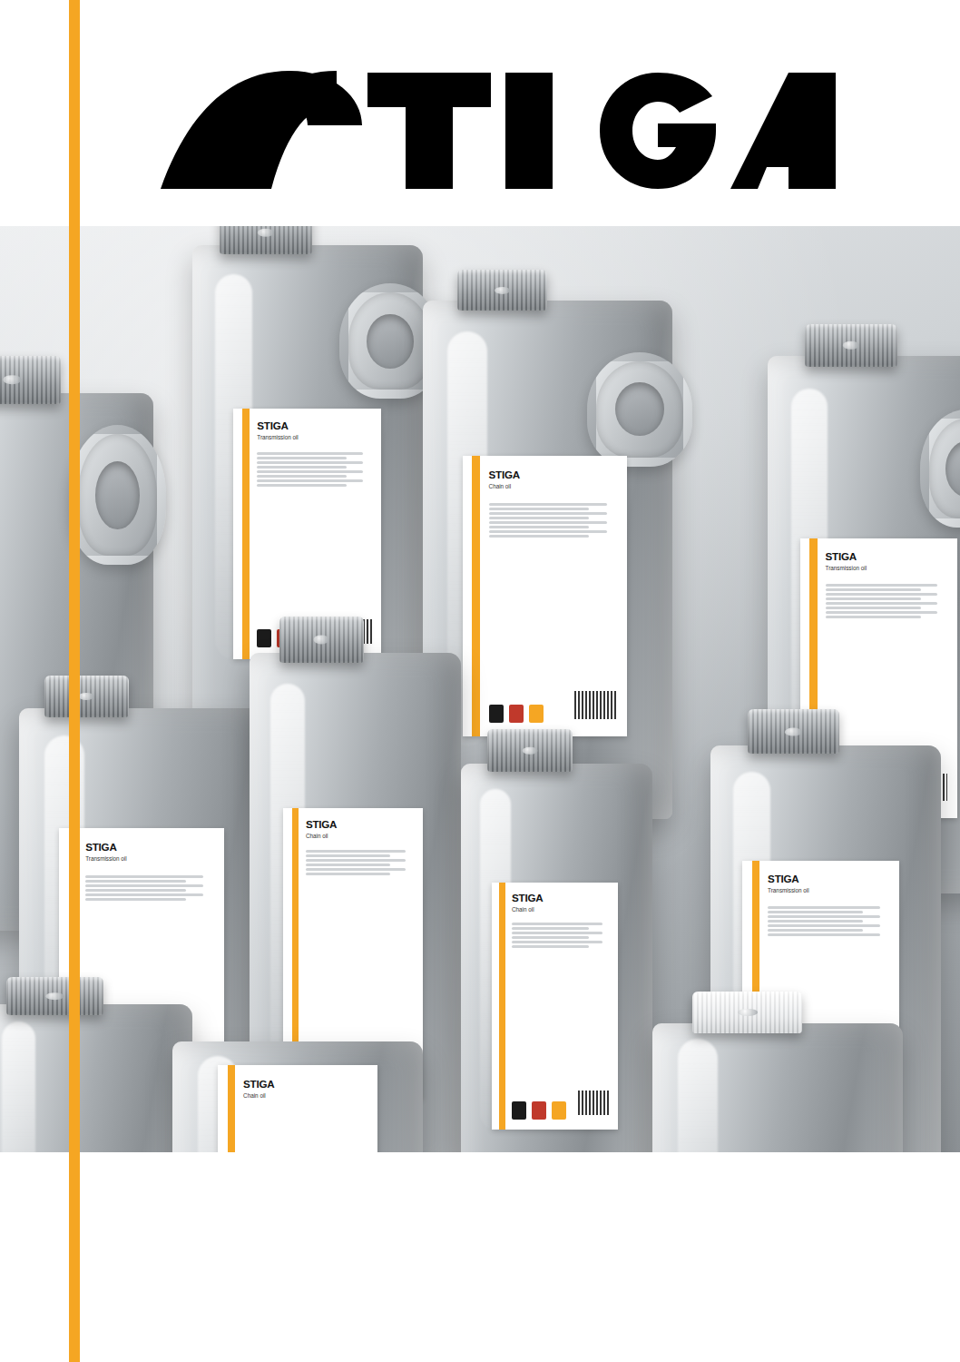STIGA
Transmission oil
STIGA
Chain oil
STIGA
Transmission oil
STIGA
Transmission oil
STIGA
Chain oil
STIGA
Chain oil
STIGA
Transmission oil
STIGA
Chain oil